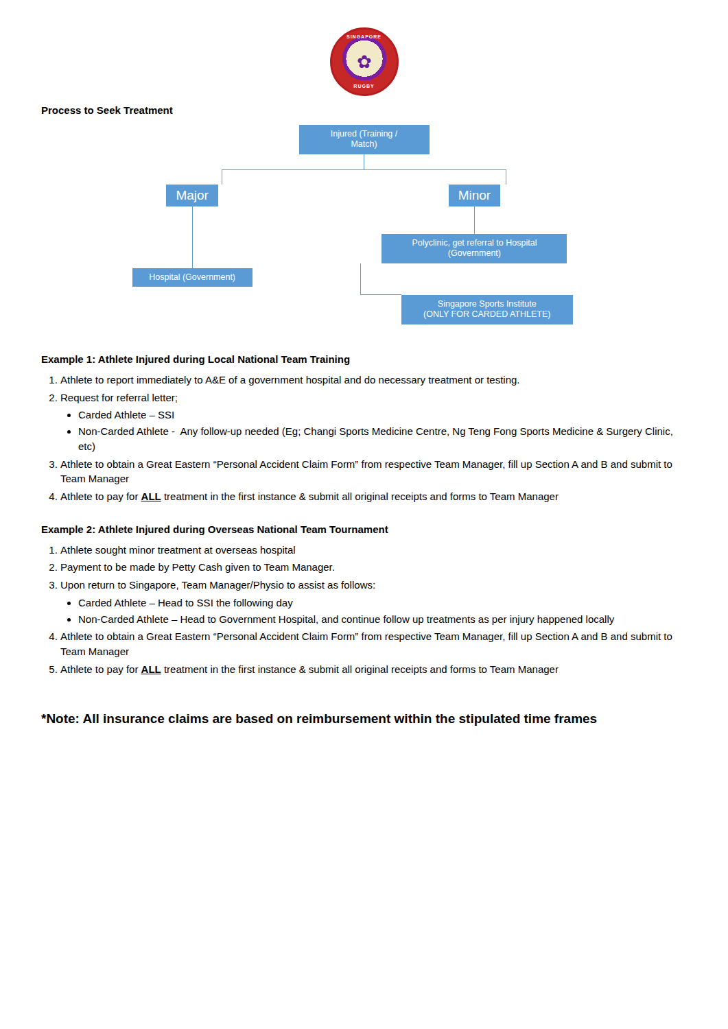✿
Process to Seek Treatment
Injured (Training /
Match)
Major
Hospital (Government)
Minor
Polyclinic, get referral to Hospital
(Government)
Singapore Sports Institute
(ONLY FOR CARDED ATHLETE)
Example 1: Athlete Injured during Local National Team Training
Athlete to report immediately to A&E of a government hospital and do necessary treatment or testing.
Request for referral letter;
Carded Athlete – SSI
Non-Carded Athlete - Any follow-up needed (Eg; Changi Sports Medicine Centre, Ng Teng Fong Sports Medicine & Surgery Clinic, etc)
Athlete to obtain a Great Eastern “Personal Accident Claim Form” from respective Team Manager, fill up Section A and B and submit to Team Manager
Athlete to pay for ALL treatment in the first instance & submit all original receipts and forms to Team Manager
Example 2: Athlete Injured during Overseas National Team Tournament
Athlete sought minor treatment at overseas hospital
Payment to be made by Petty Cash given to Team Manager.
Upon return to Singapore, Team Manager/Physio to assist as follows:
Carded Athlete – Head to SSI the following day
Non-Carded Athlete – Head to Government Hospital, and continue follow up treatments as per injury happened locally
Athlete to obtain a Great Eastern “Personal Accident Claim Form” from respective Team Manager, fill up Section A and B and submit to Team Manager
Athlete to pay for ALL treatment in the first instance & submit all original receipts and forms to Team Manager
*Note: All insurance claims are based on reimbursement within the stipulated time frames